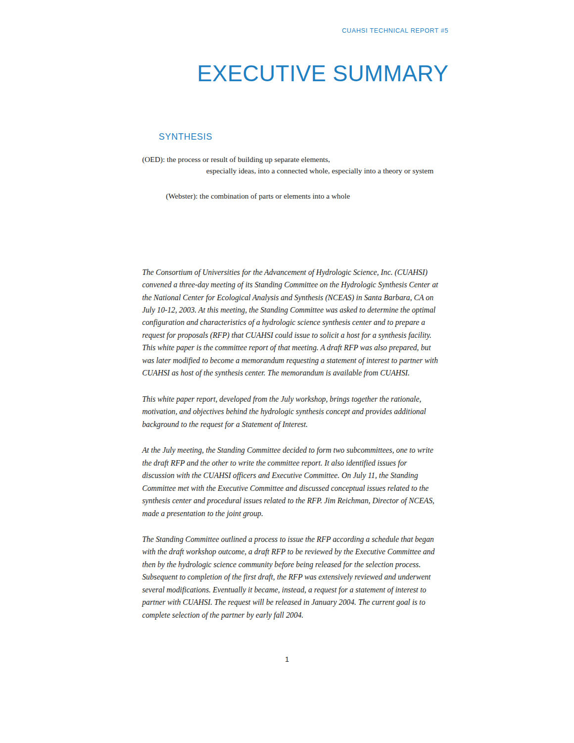CUAHSI TECHNICAL REPORT #5
EXECUTIVE SUMMARY
SYNTHESIS
(OED): the process or result of building up separate elements, especially ideas, into a connected whole, especially into a theory or system
(Webster): the combination of parts or elements into a whole
The Consortium of Universities for the Advancement of Hydrologic Science, Inc. (CUAHSI) convened a three-day meeting of its Standing Committee on the Hydrologic Synthesis Center at the National Center for Ecological Analysis and Synthesis (NCEAS) in Santa Barbara, CA on July 10-12, 2003. At this meeting, the Standing Committee was asked to determine the optimal configuration and characteristics of a hydrologic science synthesis center and to prepare a request for proposals (RFP) that CUAHSI could issue to solicit a host for a synthesis facility. This white paper is the committee report of that meeting. A draft RFP was also prepared, but was later modified to become a memorandum requesting a statement of interest to partner with CUAHSI as host of the synthesis center. The memorandum is available from CUAHSI.
This white paper report, developed from the July workshop, brings together the rationale, motivation, and objectives behind the hydrologic synthesis concept and provides additional background to the request for a Statement of Interest.
At the July meeting, the Standing Committee decided to form two subcommittees, one to write the draft RFP and the other to write the committee report. It also identified issues for discussion with the CUAHSI officers and Executive Committee. On July 11, the Standing Committee met with the Executive Committee and discussed conceptual issues related to the synthesis center and procedural issues related to the RFP. Jim Reichman, Director of NCEAS, made a presentation to the joint group.
The Standing Committee outlined a process to issue the RFP according a schedule that began with the draft workshop outcome, a draft RFP to be reviewed by the Executive Committee and then by the hydrologic science community before being released for the selection process. Subsequent to completion of the first draft, the RFP was extensively reviewed and underwent several modifications. Eventually it became, instead, a request for a statement of interest to partner with CUAHSI. The request will be released in January 2004. The current goal is to complete selection of the partner by early fall 2004.
1